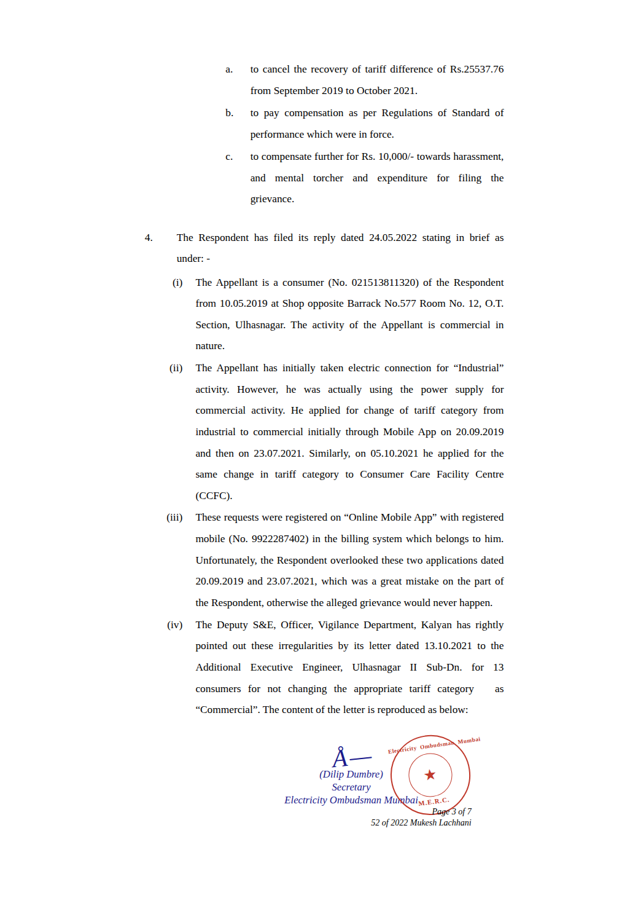a. to cancel the recovery of tariff difference of Rs.25537.76 from September 2019 to October 2021.
b. to pay compensation as per Regulations of Standard of performance which were in force.
c. to compensate further for Rs. 10,000/- towards harassment, and mental torcher and expenditure for filing the grievance.
4.
The Respondent has filed its reply dated 24.05.2022 stating in brief as under: -
(i) The Appellant is a consumer (No. 021513811320) of the Respondent from 10.05.2019 at Shop opposite Barrack No.577 Room No. 12, O.T. Section, Ulhasnagar. The activity of the Appellant is commercial in nature.
(ii) The Appellant has initially taken electric connection for “Industrial” activity. However, he was actually using the power supply for commercial activity. He applied for change of tariff category from industrial to commercial initially through Mobile App on 20.09.2019 and then on 23.07.2021. Similarly, on 05.10.2021 he applied for the same change in tariff category to Consumer Care Facility Centre (CCFC).
(iii) These requests were registered on “Online Mobile App” with registered mobile (No. 9922287402) in the billing system which belongs to him. Unfortunately, the Respondent overlooked these two applications dated 20.09.2019 and 23.07.2021, which was a great mistake on the part of the Respondent, otherwise the alleged grievance would never happen.
(iv) The Deputy S&E, Officer, Vigilance Department, Kalyan has rightly pointed out these irregularities by its letter dated 13.10.2021 to the Additional Executive Engineer, Ulhasnagar II Sub-Dn. for 13 consumers for not changing the appropriate tariff category as “Commercial”. The content of the letter is reproduced as below:
Å —
(Dilip Dumbre)
Secretary
Electricity Ombudsman Mumbai
Electricity Ombudsman Mumbai
★
M.E.R.C.
Page 3 of 7
52 of 2022 Mukesh Lachhani